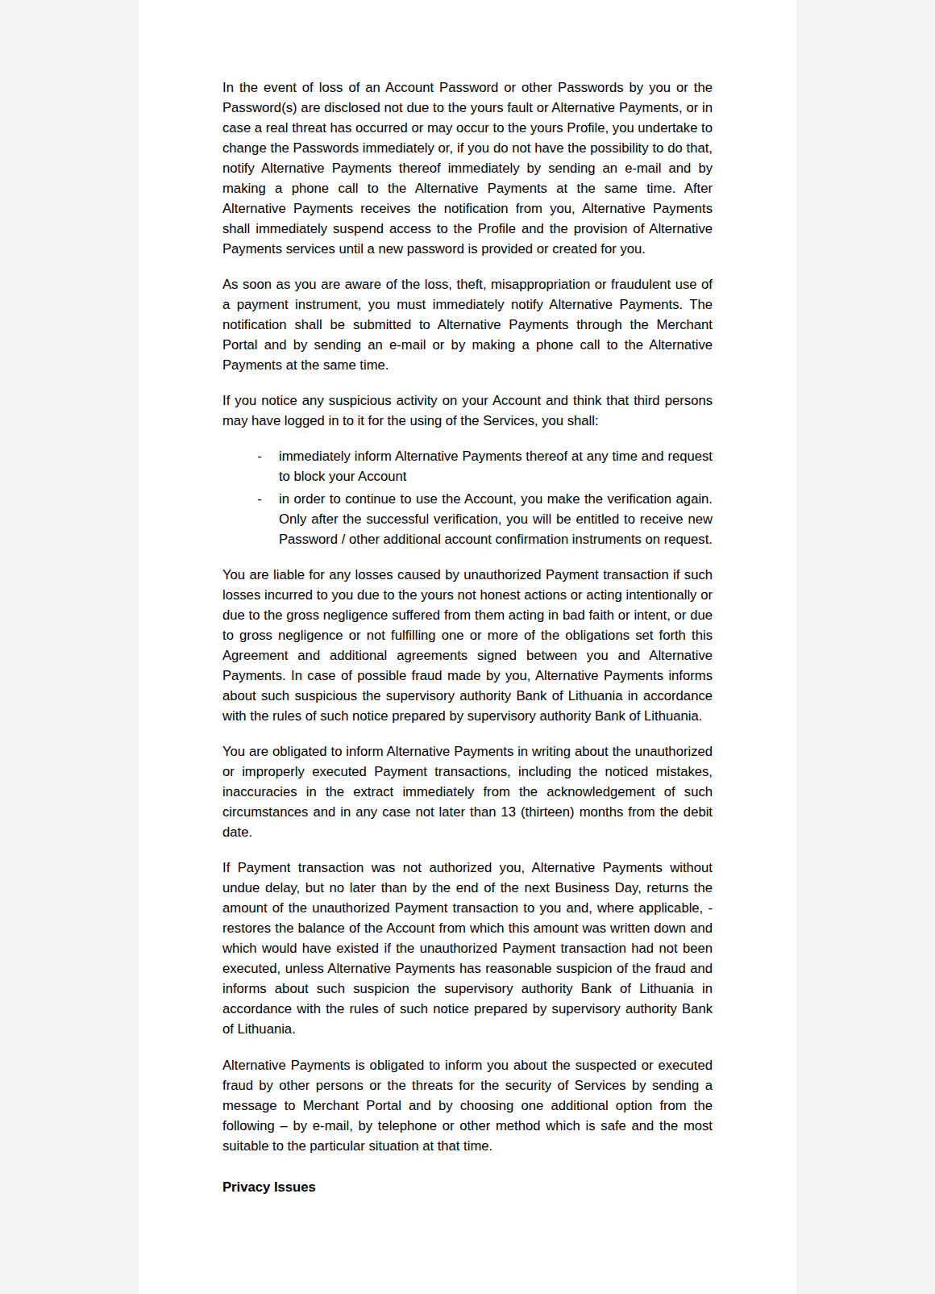In the event of loss of an Account Password or other Passwords by you or the Password(s) are disclosed not due to the yours fault or Alternative Payments, or in case a real threat has occurred or may occur to the yours Profile, you undertake to change the Passwords immediately or, if you do not have the possibility to do that, notify Alternative Payments thereof immediately by sending an e-mail and by making a phone call to the Alternative Payments at the same time. After Alternative Payments receives the notification from you, Alternative Payments shall immediately suspend access to the Profile and the provision of Alternative Payments services until a new password is provided or created for you.
As soon as you are aware of the loss, theft, misappropriation or fraudulent use of a payment instrument, you must immediately notify Alternative Payments. The notification shall be submitted to Alternative Payments through the Merchant Portal and by sending an e-mail or by making a phone call to the Alternative Payments at the same time.
If you notice any suspicious activity on your Account and think that third persons may have logged in to it for the using of the Services, you shall:
immediately inform Alternative Payments thereof at any time and request to block your Account
in order to continue to use the Account, you make the verification again. Only after the successful verification, you will be entitled to receive new Password / other additional account confirmation instruments on request.
You are liable for any losses caused by unauthorized Payment transaction if such losses incurred to you due to the yours not honest actions or acting intentionally or due to the gross negligence suffered from them acting in bad faith or intent, or due to gross negligence or not fulfilling one or more of the obligations set forth this Agreement and additional agreements signed between you and Alternative Payments. In case of possible fraud made by you, Alternative Payments informs about such suspicious the supervisory authority Bank of Lithuania in accordance with the rules of such notice prepared by supervisory authority Bank of Lithuania.
You are obligated to inform Alternative Payments in writing about the unauthorized or improperly executed Payment transactions, including the noticed mistakes, inaccuracies in the extract immediately from the acknowledgement of such circumstances and in any case not later than 13 (thirteen) months from the debit date.
If Payment transaction was not authorized you, Alternative Payments without undue delay, but no later than by the end of the next Business Day, returns the amount of the unauthorized Payment transaction to you and, where applicable, - restores the balance of the Account from which this amount was written down and which would have existed if the unauthorized Payment transaction had not been executed, unless Alternative Payments has reasonable suspicion of the fraud and informs about such suspicion the supervisory authority Bank of Lithuania in accordance with the rules of such notice prepared by supervisory authority Bank of Lithuania.
Alternative Payments is obligated to inform you about the suspected or executed fraud by other persons or the threats for the security of Services by sending a message to Merchant Portal and by choosing one additional option from the following – by e-mail, by telephone or other method which is safe and the most suitable to the particular situation at that time.
Privacy Issues